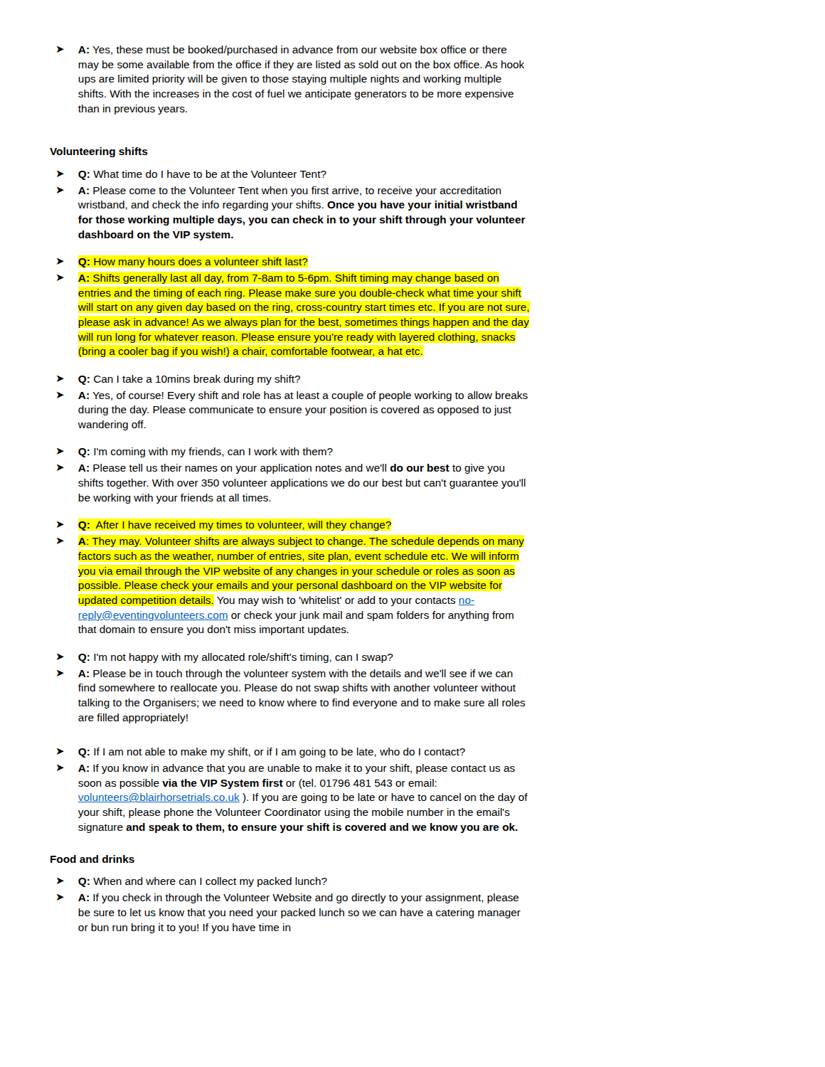A: Yes, these must be booked/purchased in advance from our website box office or there may be some available from the office if they are listed as sold out on the box office. As hook ups are limited priority will be given to those staying multiple nights and working multiple shifts. With the increases in the cost of fuel we anticipate generators to be more expensive than in previous years.
Volunteering shifts
Q: What time do I have to be at the Volunteer Tent?
A: Please come to the Volunteer Tent when you first arrive, to receive your accreditation wristband, and check the info regarding your shifts. Once you have your initial wristband for those working multiple days, you can check in to your shift through your volunteer dashboard on the VIP system.
Q: How many hours does a volunteer shift last?
A: Shifts generally last all day, from 7-8am to 5-6pm. Shift timing may change based on entries and the timing of each ring. Please make sure you double-check what time your shift will start on any given day based on the ring, cross-country start times etc. If you are not sure, please ask in advance! As we always plan for the best, sometimes things happen and the day will run long for whatever reason. Please ensure you're ready with layered clothing, snacks (bring a cooler bag if you wish!) a chair, comfortable footwear, a hat etc.
Q: Can I take a 10mins break during my shift?
A: Yes, of course! Every shift and role has at least a couple of people working to allow breaks during the day. Please communicate to ensure your position is covered as opposed to just wandering off.
Q: I'm coming with my friends, can I work with them?
A: Please tell us their names on your application notes and we'll do our best to give you shifts together. With over 350 volunteer applications we do our best but can't guarantee you'll be working with your friends at all times.
Q: After I have received my times to volunteer, will they change?
A: They may. Volunteer shifts are always subject to change. The schedule depends on many factors such as the weather, number of entries, site plan, event schedule etc. We will inform you via email through the VIP website of any changes in your schedule or roles as soon as possible. Please check your emails and your personal dashboard on the VIP website for updated competition details. You may wish to 'whitelist' or add to your contacts no-reply@eventingvolunteers.com or check your junk mail and spam folders for anything from that domain to ensure you don't miss important updates.
Q: I'm not happy with my allocated role/shift's timing, can I swap?
A: Please be in touch through the volunteer system with the details and we'll see if we can find somewhere to reallocate you. Please do not swap shifts with another volunteer without talking to the Organisers; we need to know where to find everyone and to make sure all roles are filled appropriately!
Q: If I am not able to make my shift, or if I am going to be late, who do I contact?
A: If you know in advance that you are unable to make it to your shift, please contact us as soon as possible via the VIP System first or (tel. 01796 481 543 or email: volunteers@blairhorsetrials.co.uk ). If you are going to be late or have to cancel on the day of your shift, please phone the Volunteer Coordinator using the mobile number in the email's signature and speak to them, to ensure your shift is covered and we know you are ok.
Food and drinks
Q: When and where can I collect my packed lunch?
A: If you check in through the Volunteer Website and go directly to your assignment, please be sure to let us know that you need your packed lunch so we can have a catering manager or bun run bring it to you! If you have time in